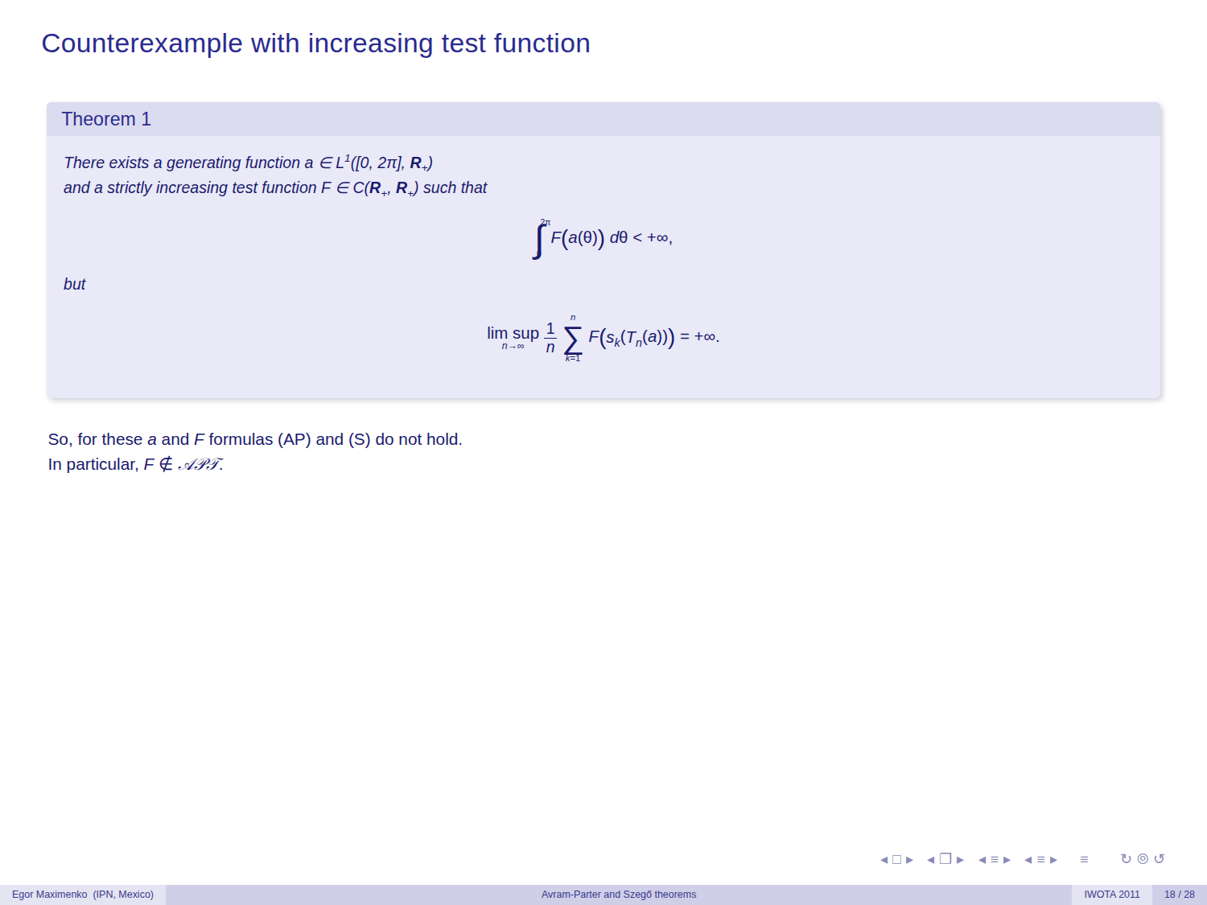Counterexample with increasing test function
Theorem 1
There exists a generating function a ∈ L1([0, 2π], R+)
and a strictly increasing test function F ∈ C(R+, R+) such that
2π∫0 F(a(θ)) dθ < +∞,
but
lim sup n→∞ 1 n n∑k=1 F(sk(Tn(a))) = +∞.
So, for these a and F formulas (AP) and (S) do not hold.
In particular, F ∉ 𝒜𝒫𝒯.
◂□▸ ◂❐▸ ◂≡▸ ◂≡▸ ≡ ↻⦾↺
Egor Maximenko (IPN, Mexico)
Avram-Parter and Szegő theorems
IWOTA 2011
18 / 28